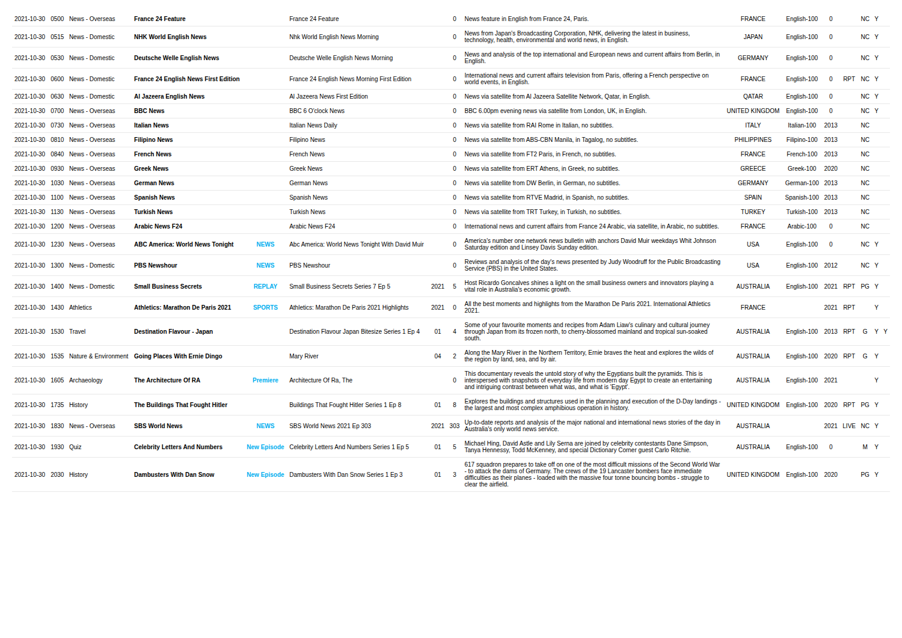| 2021-10-30 | 0500 | News - Overseas | France 24 Feature | | France 24 Feature | | 0 | News feature in English from France 24, Paris. | FRANCE | English-100 | 0 | | NC | Y | |
| 2021-10-30 | 0515 | News - Domestic | NHK World English News | | Nhk World English News Morning | | 0 | News from Japan's Broadcasting Corporation, NHK, delivering the latest in business, technology, health, environmental and world news, in English. | JAPAN | English-100 | 0 | | NC | Y | |
| 2021-10-30 | 0530 | News - Domestic | Deutsche Welle English News | | Deutsche Welle English News Morning | | 0 | News and analysis of the top international and European news and current affairs from Berlin, in English. | GERMANY | English-100 | 0 | | NC | Y | |
| 2021-10-30 | 0600 | News - Domestic | France 24 English News First Edition | | France 24 English News Morning First Edition | | 0 | International news and current affairs television from Paris, offering a French perspective on world events, in English. | FRANCE | English-100 | 0 | RPT | NC | Y | |
| 2021-10-30 | 0630 | News - Domestic | Al Jazeera English News | | Al Jazeera News First Edition | | 0 | News via satellite from Al Jazeera Satellite Network, Qatar, in English. | QATAR | English-100 | 0 | | NC | Y | |
| 2021-10-30 | 0700 | News - Overseas | BBC News | | BBC 6 O'clock News | | 0 | BBC 6.00pm evening news via satellite from London, UK, in English. | UNITED KINGDOM | English-100 | 0 | | NC | Y | |
| 2021-10-30 | 0730 | News - Overseas | Italian News | | Italian News Daily | | 0 | News via satellite from RAI Rome in Italian, no subtitles. | ITALY | Italian-100 | 2013 | | NC | | |
| 2021-10-30 | 0810 | News - Overseas | Filipino News | | Filipino News | | 0 | News via satellite from ABS-CBN Manila, in Tagalog, no subtitles. | PHILIPPINES | Filipino-100 | 2013 | | NC | | |
| 2021-10-30 | 0840 | News - Overseas | French News | | French News | | 0 | News via satellite from FT2 Paris, in French, no subtitles. | FRANCE | French-100 | 2013 | | NC | | |
| 2021-10-30 | 0930 | News - Overseas | Greek News | | Greek News | | 0 | News via satellite from ERT Athens, in Greek, no subtitles. | GREECE | Greek-100 | 2020 | | NC | | |
| 2021-10-30 | 1030 | News - Overseas | German News | | German News | | 0 | News via satellite from DW Berlin, in German, no subtitles. | GERMANY | German-100 | 2013 | | NC | | |
| 2021-10-30 | 1100 | News - Overseas | Spanish News | | Spanish News | | 0 | News via satellite from RTVE Madrid, in Spanish, no subtitles. | SPAIN | Spanish-100 | 2013 | | NC | | |
| 2021-10-30 | 1130 | News - Overseas | Turkish News | | Turkish News | | 0 | News via satellite from TRT Turkey, in Turkish, no subtitles. | TURKEY | Turkish-100 | 2013 | | NC | | |
| 2021-10-30 | 1200 | News - Overseas | Arabic News F24 | | Arabic News F24 | | 0 | International news and current affairs from France 24 Arabic, via satellite, in Arabic, no subtitles. | FRANCE | Arabic-100 | 0 | | NC | | |
| 2021-10-30 | 1230 | News - Overseas | ABC America: World News Tonight | NEWS | Abc America: World News Tonight With David Muir | | 0 | America's number one network news bulletin with anchors David Muir weekdays Whit Johnson Saturday edition and Linsey Davis Sunday edition. | USA | English-100 | 0 | | NC | Y | |
| 2021-10-30 | 1300 | News - Domestic | PBS Newshour | NEWS | PBS Newshour | | 0 | Reviews and analysis of the day's news presented by Judy Woodruff for the Public Broadcasting Service (PBS) in the United States. | USA | English-100 | 2012 | | NC | Y | |
| 2021-10-30 | 1400 | News - Domestic | Small Business Secrets | REPLAY | Small Business Secrets Series 7 Ep 5 | 2021 | 5 | Host Ricardo Goncalves shines a light on the small business owners and innovators playing a vital role in Australia's economic growth. | AUSTRALIA | English-100 | 2021 | RPT | PG | Y | |
| 2021-10-30 | 1430 | Athletics | Athletics: Marathon De Paris 2021 | SPORTS | Athletics: Marathon De Paris 2021 Highlights | 2021 | 0 | All the best moments and highlights from the Marathon De Paris 2021. International Athletics 2021. | FRANCE | | 2021 | RPT | | Y | |
| 2021-10-30 | 1530 | Travel | Destination Flavour - Japan | | Destination Flavour Japan Bitesize Series 1 Ep 4 | 01 | 4 | Some of your favourite moments and recipes from Adam Liaw's culinary and cultural journey through Japan from its frozen north, to cherry-blossomed mainland and tropical sun-soaked south. | AUSTRALIA | English-100 | 2013 | RPT | G | Y | Y |
| 2021-10-30 | 1535 | Nature & Environment | Going Places With Ernie Dingo | | Mary River | 04 | 2 | Along the Mary River in the Northern Territory, Ernie braves the heat and explores the wilds of the region by land, sea, and by air. | AUSTRALIA | English-100 | 2020 | RPT | G | Y | |
| 2021-10-30 | 1605 | Archaeology | The Architecture Of RA | Premiere | Architecture Of Ra, The | | 0 | This documentary reveals the untold story of why the Egyptians built the pyramids. This is interspersed with snapshots of everyday life from modern day Egypt to create an entertaining and intriguing contrast between what was, and what is 'Egypt'. | AUSTRALIA | English-100 | 2021 | | | Y | |
| 2021-10-30 | 1735 | History | The Buildings That Fought Hitler | | Buildings That Fought Hitler Series 1 Ep 8 | 01 | 8 | Explores the buildings and structures used in the planning and execution of the D-Day landings - the largest and most complex amphibious operation in history. | UNITED KINGDOM | English-100 | 2020 | RPT | PG | Y | |
| 2021-10-30 | 1830 | News - Overseas | SBS World News | NEWS | SBS World News 2021 Ep 303 | 2021 | 303 | Up-to-date reports and analysis of the major national and international news stories of the day in Australia's only world news service. | AUSTRALIA | | 2021 | LIVE | NC | Y | |
| 2021-10-30 | 1930 | Quiz | Celebrity Letters And Numbers | New Episode | Celebrity Letters And Numbers Series 1 Ep 5 | 01 | 5 | Michael Hing, David Astle and Lily Serna are joined by celebrity contestants Dane Simpson, Tanya Hennessy, Todd McKenney, and special Dictionary Corner guest Carlo Ritchie. | AUSTRALIA | English-100 | 0 | | M | Y | |
| 2021-10-30 | 2030 | History | Dambusters With Dan Snow | New Episode | Dambusters With Dan Snow Series 1 Ep 3 | 01 | 3 | 617 squadron prepares to take off on one of the most difficult missions of the Second World War - to attack the dams of Germany. The crews of the 19 Lancaster bombers face immediate difficulties as their planes - loaded with the massive four tonne bouncing bombs - struggle to clear the airfield. | UNITED KINGDOM | English-100 | 2020 | | PG | Y | |